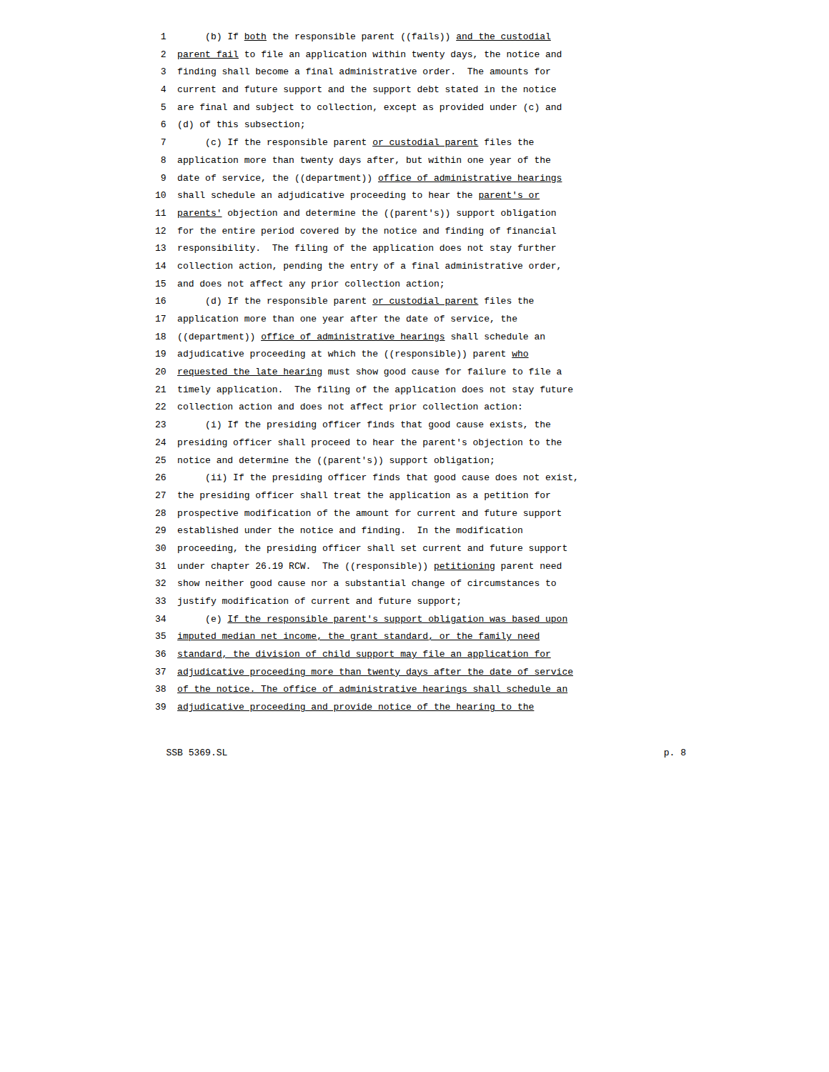1 (b) If both the responsible parent ((fails)) and the custodial
2 parent fail to file an application within twenty days, the notice and
3 finding shall become a final administrative order. The amounts for
4 current and future support and the support debt stated in the notice
5 are final and subject to collection, except as provided under (c) and
6(d) of this subsection;
7 (c) If the responsible parent or custodial parent files the
8 application more than twenty days after, but within one year of the
9 date of service, the ((department)) office of administrative hearings
10 shall schedule an adjudicative proceeding to hear the parent's or
11 parents' objection and determine the ((parent's)) support obligation
12 for the entire period covered by the notice and finding of financial
13 responsibility. The filing of the application does not stay further
14 collection action, pending the entry of a final administrative order,
15 and does not affect any prior collection action;
16 (d) If the responsible parent or custodial parent files the
17 application more than one year after the date of service, the
18((department)) office of administrative hearings shall schedule an
19 adjudicative proceeding at which the ((responsible)) parent who
20 requested the late hearing must show good cause for failure to file a
21 timely application. The filing of the application does not stay future
22 collection action and does not affect prior collection action:
23 (i) If the presiding officer finds that good cause exists, the
24 presiding officer shall proceed to hear the parent's objection to the
25 notice and determine the ((parent's)) support obligation;
26 (ii) If the presiding officer finds that good cause does not exist,
27 the presiding officer shall treat the application as a petition for
28 prospective modification of the amount for current and future support
29 established under the notice and finding. In the modification
30 proceeding, the presiding officer shall set current and future support
31 under chapter 26.19 RCW. The ((responsible)) petitioning parent need
32 show neither good cause nor a substantial change of circumstances to
33 justify modification of current and future support;
34 (e) If the responsible parent's support obligation was based upon
35 imputed median net income, the grant standard, or the family need
36 standard, the division of child support may file an application for
37 adjudicative proceeding more than twenty days after the date of service
38 of the notice. The office of administrative hearings shall schedule an
39 adjudicative proceeding and provide notice of the hearing to the
SSB 5369.SL p. 8